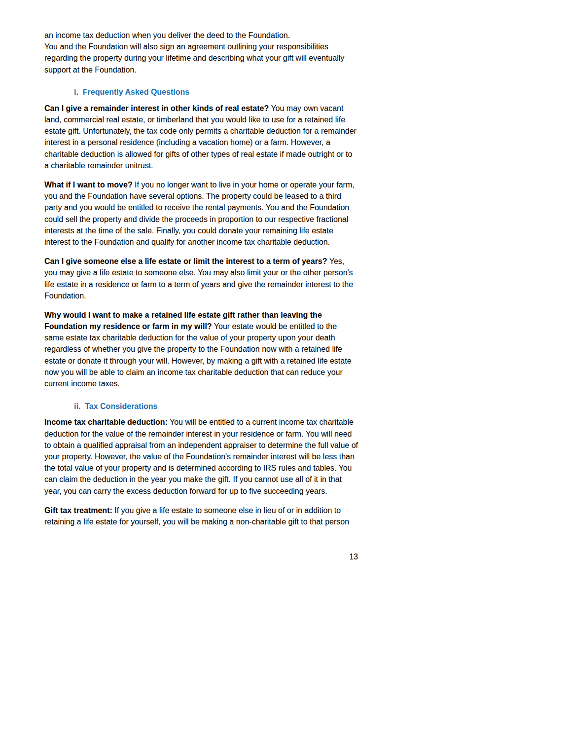an income tax deduction when you deliver the deed to the Foundation.
You and the Foundation will also sign an agreement outlining your responsibilities regarding the property during your lifetime and describing what your gift will eventually support at the Foundation.
i. Frequently Asked Questions
Can I give a remainder interest in other kinds of real estate? You may own vacant land, commercial real estate, or timberland that you would like to use for a retained life estate gift. Unfortunately, the tax code only permits a charitable deduction for a remainder interest in a personal residence (including a vacation home) or a farm. However, a charitable deduction is allowed for gifts of other types of real estate if made outright or to a charitable remainder unitrust.
What if I want to move? If you no longer want to live in your home or operate your farm, you and the Foundation have several options. The property could be leased to a third party and you would be entitled to receive the rental payments. You and the Foundation could sell the property and divide the proceeds in proportion to our respective fractional interests at the time of the sale. Finally, you could donate your remaining life estate interest to the Foundation and qualify for another income tax charitable deduction.
Can I give someone else a life estate or limit the interest to a term of years? Yes, you may give a life estate to someone else. You may also limit your or the other person's life estate in a residence or farm to a term of years and give the remainder interest to the Foundation.
Why would I want to make a retained life estate gift rather than leaving the Foundation my residence or farm in my will? Your estate would be entitled to the same estate tax charitable deduction for the value of your property upon your death regardless of whether you give the property to the Foundation now with a retained life estate or donate it through your will. However, by making a gift with a retained life estate now you will be able to claim an income tax charitable deduction that can reduce your current income taxes.
ii. Tax Considerations
Income tax charitable deduction: You will be entitled to a current income tax charitable deduction for the value of the remainder interest in your residence or farm. You will need to obtain a qualified appraisal from an independent appraiser to determine the full value of your property. However, the value of the Foundation's remainder interest will be less than the total value of your property and is determined according to IRS rules and tables. You can claim the deduction in the year you make the gift. If you cannot use all of it in that year, you can carry the excess deduction forward for up to five succeeding years.
Gift tax treatment: If you give a life estate to someone else in lieu of or in addition to retaining a life estate for yourself, you will be making a non-charitable gift to that person
13